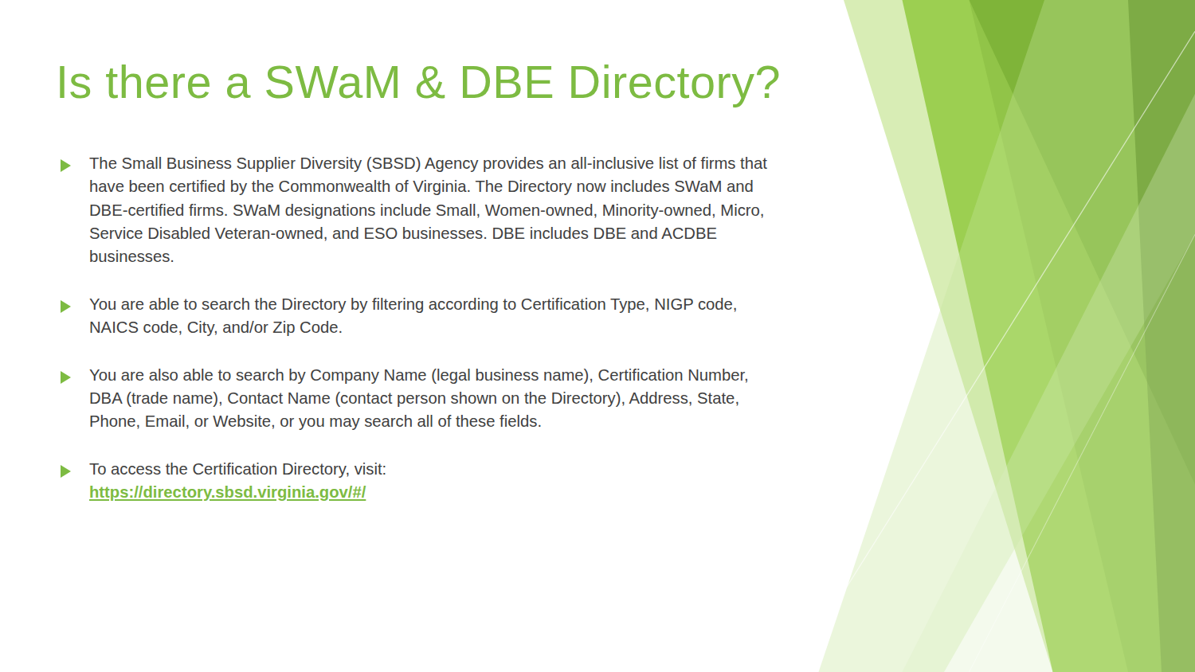Is there a SWaM & DBE Directory?
The Small Business Supplier Diversity (SBSD) Agency provides an all-inclusive list of firms that have been certified by the Commonwealth of Virginia. The Directory now includes SWaM and DBE-certified firms. SWaM designations include Small, Women-owned, Minority-owned, Micro, Service Disabled Veteran-owned, and ESO businesses. DBE includes DBE and ACDBE businesses.
You are able to search the Directory by filtering according to Certification Type, NIGP code, NAICS code, City, and/or Zip Code.
You are also able to search by Company Name (legal business name), Certification Number, DBA (trade name), Contact Name (contact person shown on the Directory), Address, State, Phone, Email, or Website, or you may search all of these fields.
To access the Certification Directory, visit:
https://directory.sbsd.virginia.gov/#/